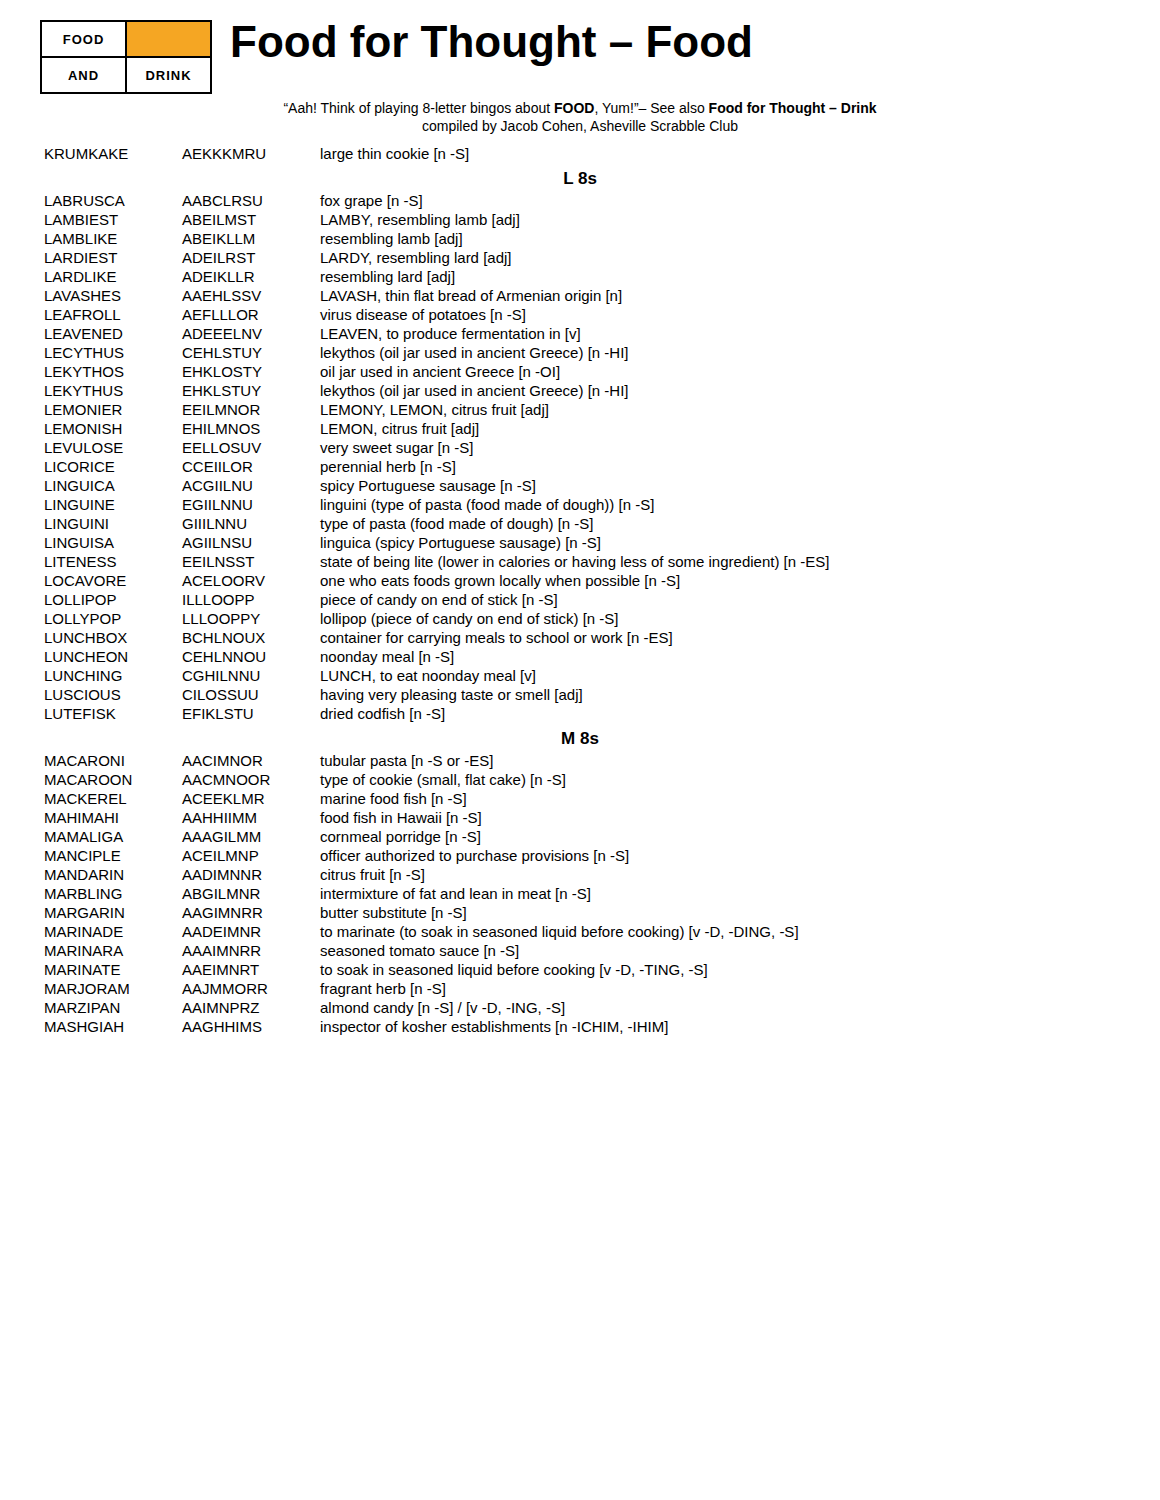FOOD
AND
DRINK
Food for Thought – Food
“Aah! Think of playing 8-letter bingos about FOOD, Yum!”– See also Food for Thought – Drink
compiled by Jacob Cohen, Asheville Scrabble Club
| KRUMKAKE | AEKKKMRU | large thin cookie [n -S] |
| L 8s |
| LABRUSCA | AABCLRSU | fox grape [n -S] |
| LAMBIEST | ABEILMST | LAMBY, resembling lamb [adj] |
| LAMBLIKE | ABEIKLLM | resembling lamb [adj] |
| LARDIEST | ADEILRST | LARDY, resembling lard [adj] |
| LARDLIKE | ADEIKLLR | resembling lard [adj] |
| LAVASHES | AAEHLSSV | LAVASH, thin flat bread of Armenian origin [n] |
| LEAFROLL | AEFLLLOR | virus disease of potatoes [n -S] |
| LEAVENED | ADEEELNV | LEAVEN, to produce fermentation in [v] |
| LECYTHUS | CEHLSTUY | lekythos (oil jar used in ancient Greece) [n -HI] |
| LEKYTHOS | EHKLOSTY | oil jar used in ancient Greece [n -OI] |
| LEKYTHUS | EHKLSTUY | lekythos (oil jar used in ancient Greece) [n -HI] |
| LEMONIER | EEILMNOR | LEMONY, LEMON, citrus fruit [adj] |
| LEMONISH | EHILMNOS | LEMON, citrus fruit [adj] |
| LEVULOSE | EELLOSUV | very sweet sugar [n -S] |
| LICORICE | CCEIILOR | perennial herb [n -S] |
| LINGUICA | ACGIILNU | spicy Portuguese sausage [n -S] |
| LINGUINE | EGIILNNU | linguini (type of pasta (food made of dough)) [n -S] |
| LINGUINI | GIIILNNU | type of pasta (food made of dough) [n -S] |
| LINGUISA | AGIILNSU | linguica (spicy Portuguese sausage) [n -S] |
| LITENESS | EEILNSST | state of being lite (lower in calories or having less of some ingredient) [n -ES] |
| LOCAVORE | ACELOORV | one who eats foods grown locally when possible [n -S] |
| LOLLIPOP | ILLLOOPP | piece of candy on end of stick [n -S] |
| LOLLYPOP | LLLOOPPY | lollipop (piece of candy on end of stick) [n -S] |
| LUNCHBOX | BCHLNOUX | container for carrying meals to school or work [n -ES] |
| LUNCHEON | CEHLNNOU | noonday meal [n -S] |
| LUNCHING | CGHILNNU | LUNCH, to eat noonday meal [v] |
| LUSCIOUS | CILOSSUU | having very pleasing taste or smell [adj] |
| LUTEFISK | EFIKLSTU | dried codfish [n -S] |
| M 8s |
| MACARONI | AACIMNOR | tubular pasta [n -S or -ES] |
| MACAROON | AACMNOOR | type of cookie (small, flat cake) [n -S] |
| MACKEREL | ACEEKLMR | marine food fish [n -S] |
| MAHIMAHI | AAHHIIMM | food fish in Hawaii [n -S] |
| MAMALIGA | AAAGILMM | cornmeal porridge [n -S] |
| MANCIPLE | ACEILMNP | officer authorized to purchase provisions [n -S] |
| MANDARIN | AADIMNNR | citrus fruit [n -S] |
| MARBLING | ABGILMNR | intermixture of fat and lean in meat [n -S] |
| MARGARIN | AAGIMNRR | butter substitute [n -S] |
| MARINADE | AADEIMNR | to marinate (to soak in seasoned liquid before cooking) [v -D, -DING, -S] |
| MARINARA | AAAIMNRR | seasoned tomato sauce [n -S] |
| MARINATE | AAEIMNRT | to soak in seasoned liquid before cooking [v -D, -TING, -S] |
| MARJORAM | AAJMMORR | fragrant herb [n -S] |
| MARZIPAN | AAIMNPRZ | almond candy [n -S] / [v -D, -ING, -S] |
| MASHGIAH | AAGHHIMS | inspector of kosher establishments [n -ICHIM, -IHIM] |